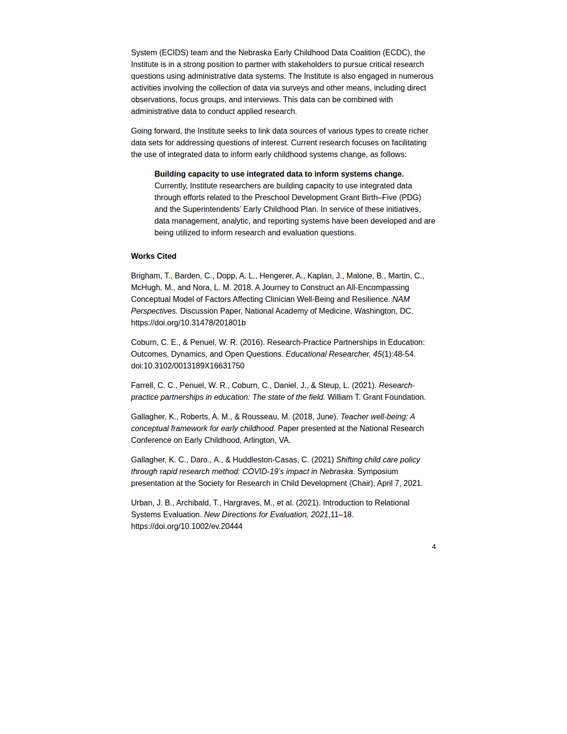System (ECIDS) team and the Nebraska Early Childhood Data Coalition (ECDC), the Institute is in a strong position to partner with stakeholders to pursue critical research questions using administrative data systems. The Institute is also engaged in numerous activities involving the collection of data via surveys and other means, including direct observations, focus groups, and interviews. This data can be combined with administrative data to conduct applied research.
Going forward, the Institute seeks to link data sources of various types to create richer data sets for addressing questions of interest. Current research focuses on facilitating the use of integrated data to inform early childhood systems change, as follows:
Building capacity to use integrated data to inform systems change. Currently, Institute researchers are building capacity to use integrated data through efforts related to the Preschool Development Grant Birth–Five (PDG) and the Superintendents’ Early Childhood Plan. In service of these initiatives, data management, analytic, and reporting systems have been developed and are being utilized to inform research and evaluation questions.
Works Cited
Brigham, T., Barden, C., Dopp, A. L., Hengerer, A., Kaplan, J., Malone, B., Martin, C., McHugh, M., and Nora, L. M. 2018. A Journey to Construct an All-Encompassing Conceptual Model of Factors Affecting Clinician Well-Being and Resilience. NAM Perspectives. Discussion Paper, National Academy of Medicine, Washington, DC. https://doi.org/10.31478/201801b
Coburn, C. E., & Penuel, W. R. (2016). Research-Practice Partnerships in Education: Outcomes, Dynamics, and Open Questions. Educational Researcher, 45(1):48-54. doi:10.3102/0013189X16631750
Farrell, C. C., Penuel, W. R., Coburn, C., Daniel, J., & Steup, L. (2021). Research-practice partnerships in education: The state of the field. William T. Grant Foundation.
Gallagher, K., Roberts, A. M., & Rousseau, M. (2018, June). Teacher well-being: A conceptual framework for early childhood. Paper presented at the National Research Conference on Early Childhood, Arlington, VA.
Gallagher, K. C., Daro., A., & Huddleston-Casas, C. (2021) Shifting child care policy through rapid research method: COVID-19’s impact in Nebraska. Symposium presentation at the Society for Research in Child Development (Chair), April 7, 2021.
Urban, J. B., Archibald, T., Hargraves, M., et al. (2021). Introduction to Relational Systems Evaluation. New Directions for Evaluation, 2021,11–18. https://doi.org/10.1002/ev.20444
4